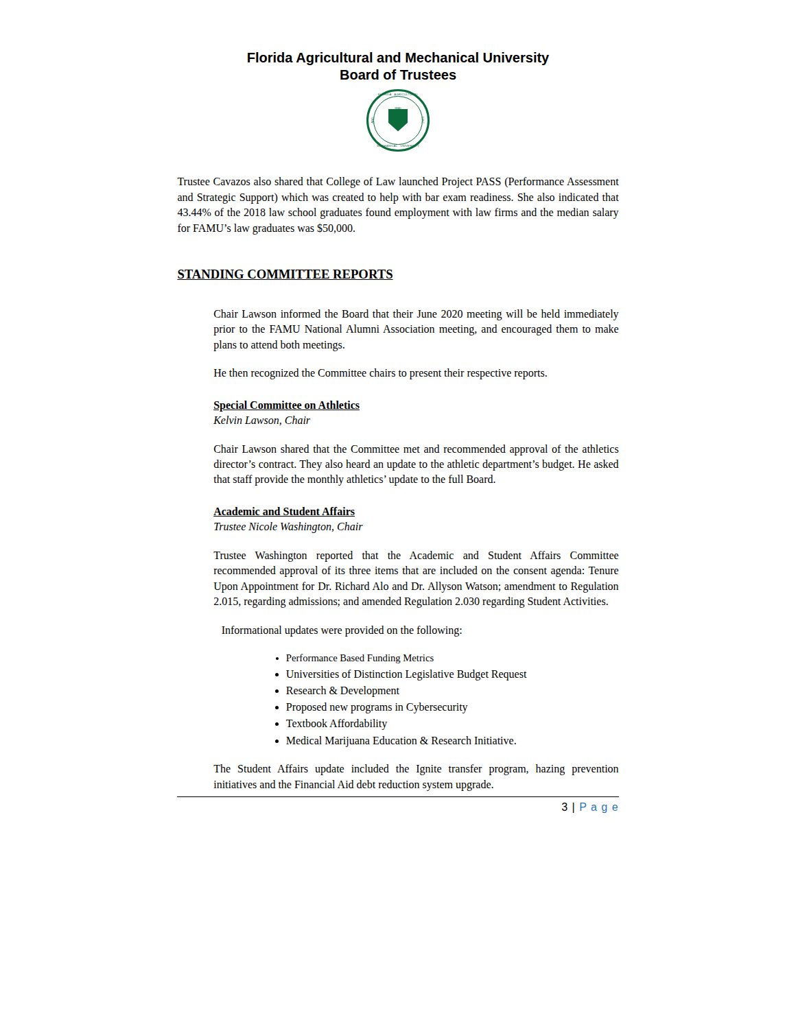Florida Agricultural and Mechanical University
Board of Trustees
FLORIDA AGRICULTURAL MECHANICAL UNIVERSITY AND 1887
HEAD HEART HAND FIELD
Trustee Cavazos also shared that College of Law launched Project PASS (Performance Assessment and Strategic Support) which was created to help with bar exam readiness. She also indicated that 43.44% of the 2018 law school graduates found employment with law firms and the median salary for FAMU’s law graduates was $50,000.
STANDING COMMITTEE REPORTS
Chair Lawson informed the Board that their June 2020 meeting will be held immediately prior to the FAMU National Alumni Association meeting, and encouraged them to make plans to attend both meetings.
He then recognized the Committee chairs to present their respective reports.
Special Committee on Athletics
Kelvin Lawson, Chair
Chair Lawson shared that the Committee met and recommended approval of the athletics director’s contract. They also heard an update to the athletic department’s budget. He asked that staff provide the monthly athletics’ update to the full Board.
Academic and Student Affairs
Trustee Nicole Washington, Chair
Trustee Washington reported that the Academic and Student Affairs Committee recommended approval of its three items that are included on the consent agenda: Tenure Upon Appointment for Dr. Richard Alo and Dr. Allyson Watson; amendment to Regulation 2.015, regarding admissions; and amended Regulation 2.030 regarding Student Activities.
Informational updates were provided on the following:
Performance Based Funding Metrics
Universities of Distinction Legislative Budget Request
Research & Development
Proposed new programs in Cybersecurity
Textbook Affordability
Medical Marijuana Education & Research Initiative.
The Student Affairs update included the Ignite transfer program, hazing prevention initiatives and the Financial Aid debt reduction system upgrade.
3 | P a g e